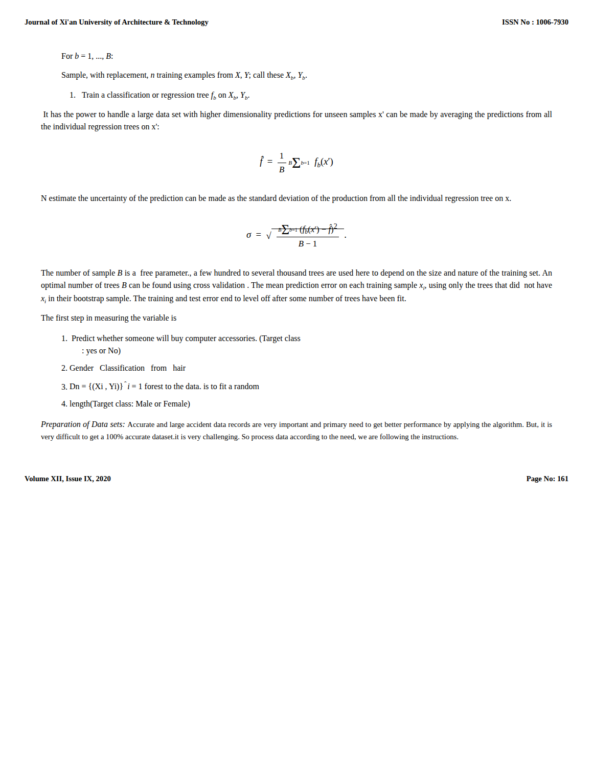Journal of Xi'an University of Architecture & Technology ISSN No : 1006-7930
For b = 1, ..., B:
Sample, with replacement, n training examples from X, Y; call these Xb, Yb.
1. Train a classification or regression tree fb on Xb, Yb.
It has the power to handle a large data set with higher dimensionality predictions for unseen samples x' can be made by averaging the predictions from all the individual regression trees on x':
f̂ = 1 B BΣb=1 fb(x′)
N estimate the uncertainty of the prediction can be made as the standard deviation of the production from all the individual regression tree on x.
σ = √ BΣb=1 (fb(x′) − f̂)2 B − 1 .
The number of sample B is a free parameter., a few hundred to several thousand trees are used here to depend on the size and nature of the training set. An optimal number of trees B can be found using cross validation . The mean prediction error on each training sample xi, using only the trees that did not have xi in their bootstrap sample. The training and test error end to level off after some number of trees have been fit.
The first step in measuring the variable is
Predict whether someone will buy computer accessories. (Target class
: yes or No)
Gender Classification from hair
Dn = {(Xi , Yi)} ̂ i = 1 forest to the data. is to fit a random
length(Target class: Male or Female)
Preparation of Data sets: Accurate and large accident data records are very important and primary need to get better performance by applying the algorithm. But, it is very difficult to get a 100% accurate dataset.it is very challenging. So process data according to the need, we are following the instructions.
Volume XII, Issue IX, 2020 Page No: 161